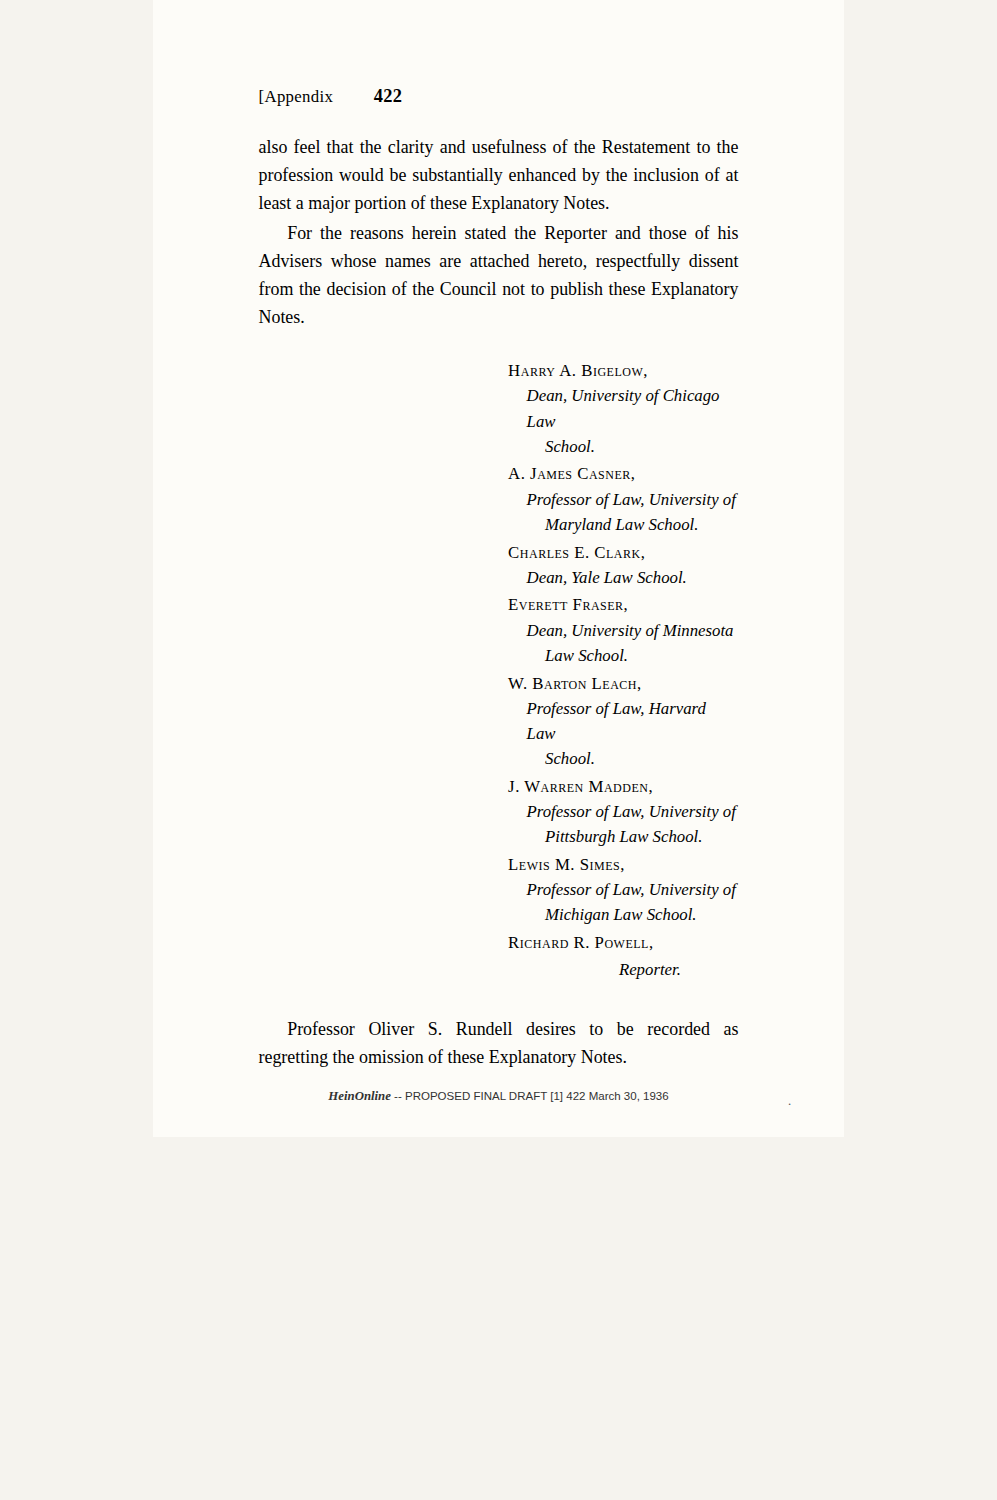[Appendix422
also feel that the clarity and usefulness of the Restatement to the profession would be substantially enhanced by the inclusion of at least a major portion of these Explanatory Notes.
For the reasons herein stated the Reporter and those of his Advisers whose names are attached hereto, respectfully dissent from the decision of the Council not to publish these Explanatory Notes.
Harry A. Bigelow, Dean, University of Chicago LawSchool.
A. James Casner, Professor of Law, University ofMaryland Law School.
Charles E. Clark, Dean, Yale Law School.
Everett Fraser, Dean, University of MinnesotaLaw School.
W. Barton Leach, Professor of Law, Harvard LawSchool.
J. Warren Madden, Professor of Law, University ofPittsburgh Law School.
Lewis M. Simes, Professor of Law, University ofMichigan Law School.
Richard R. Powell,
Reporter.
Professor Oliver S. Rundell desires to be recorded as regretting the omission of these Explanatory Notes.
HeinOnline -- PROPOSED FINAL DRAFT [1] 422 March 30, 1936
.